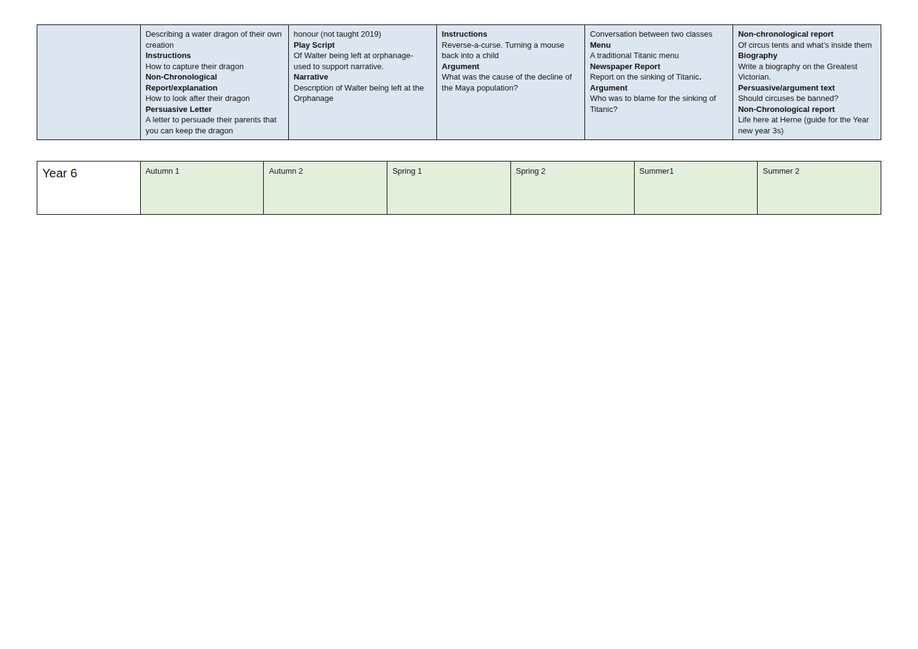| | Describing a water dragon of their own creation Instructions How to capture their dragon Non-Chronological Report/explanation How to look after their dragon Persuasive Letter A letter to persuade their parents that you can keep the dragon | honour (not taught 2019) Play Script Of Walter being left at orphanage- used to support narrative. Narrative Description of Walter being left at the Orphanage | Instructions Reverse-a-curse. Turning a mouse back into a child Argument What was the cause of the decline of the Maya population? | Conversation between two classes Menu A traditional Titanic menu Newspaper Report Report on the sinking of Titanic . Argument Who was to blame for the sinking of Titanic? | Non-chronological report Of circus tents and what’s inside them Biography Write a biography on the Greatest Victorian. Persuasive/argument text Should circuses be banned? Non-Chronological report Life here at Herne (guide for the Year new year 3s) |
| Year 6 | Autumn 1 | Autumn 2 | Spring 1 | Spring 2 | Summer1 | Summer 2 |